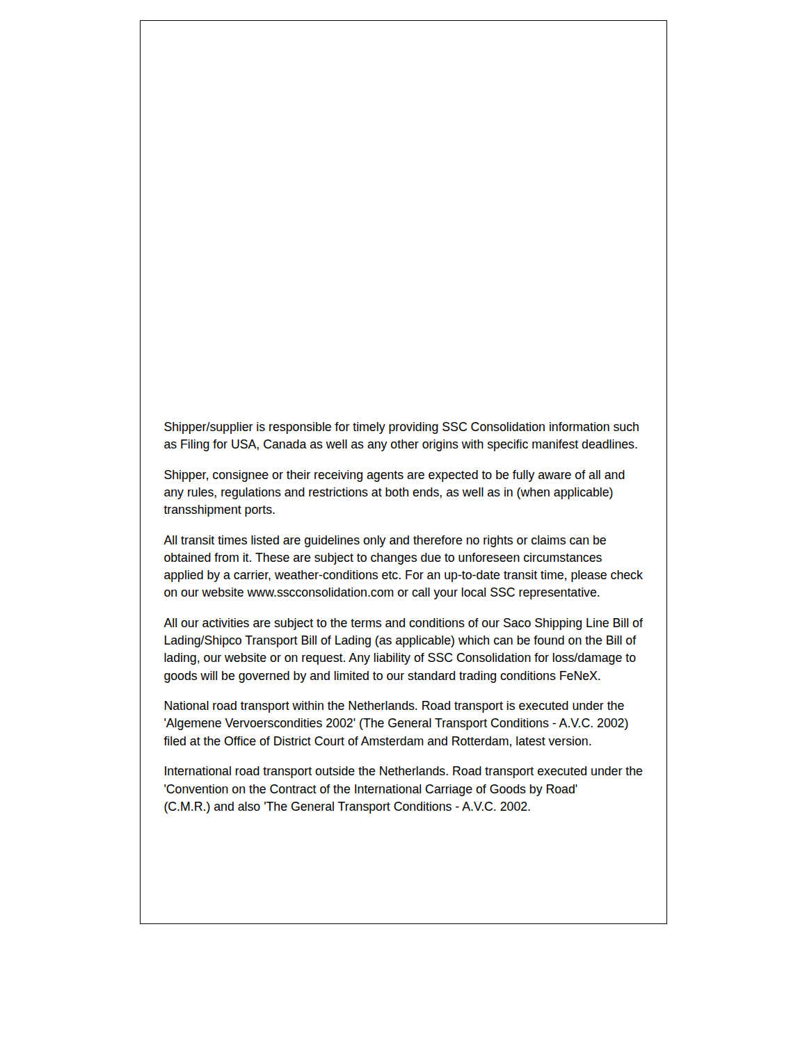Shipper/supplier is responsible for timely providing SSC Consolidation information such as Filing for USA, Canada as well as any other origins with specific manifest deadlines.
Shipper, consignee or their receiving agents are expected to be fully aware of all and any rules, regulations and restrictions at both ends, as well as in (when applicable) transshipment ports.
All transit times listed are guidelines only and therefore no rights or claims can be obtained from it. These are subject to changes due to unforeseen circumstances applied by a carrier, weather-conditions etc. For an up-to-date transit time, please check on our website www.sscconsolidation.com or call your local SSC representative.
All our activities are subject to the terms and conditions of our Saco Shipping Line Bill of Lading/Shipco Transport Bill of Lading (as applicable) which can be found on the Bill of lading, our website or on request. Any liability of SSC Consolidation for loss/damage to goods will be governed by and limited to our standard trading conditions FeNeX.
National road transport within the Netherlands. Road transport is executed under the 'Algemene Vervoerscondities 2002' (The General Transport Conditions - A.V.C. 2002) filed at the Office of District Court of Amsterdam and Rotterdam, latest version.
International road transport outside the Netherlands. Road transport executed under the 'Convention on the Contract of the International Carriage of Goods by Road'
(C.M.R.) and also 'The General Transport Conditions - A.V.C. 2002.